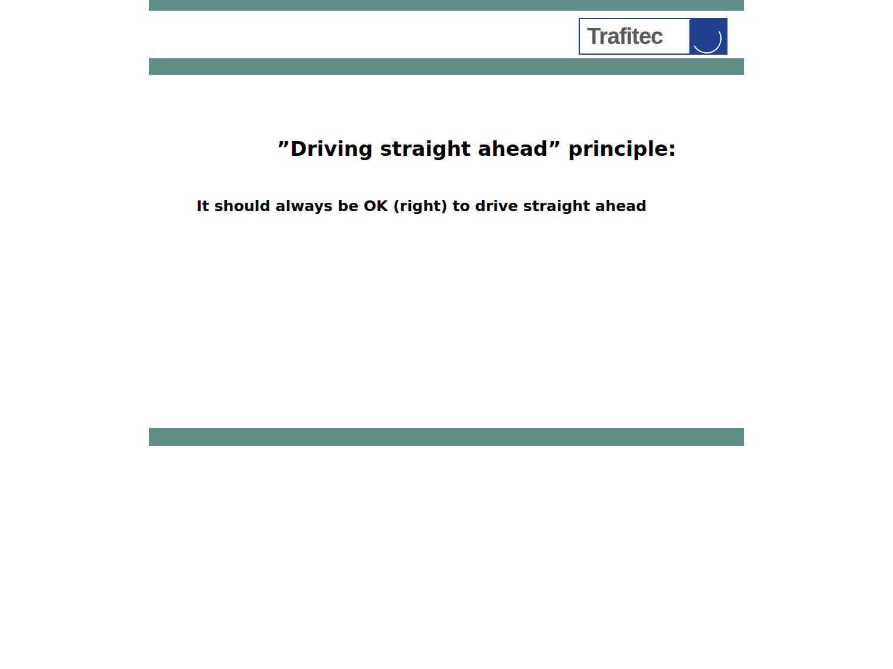Trafitec
”Driving straight ahead” principle:
It should always be OK (right) to drive straight ahead